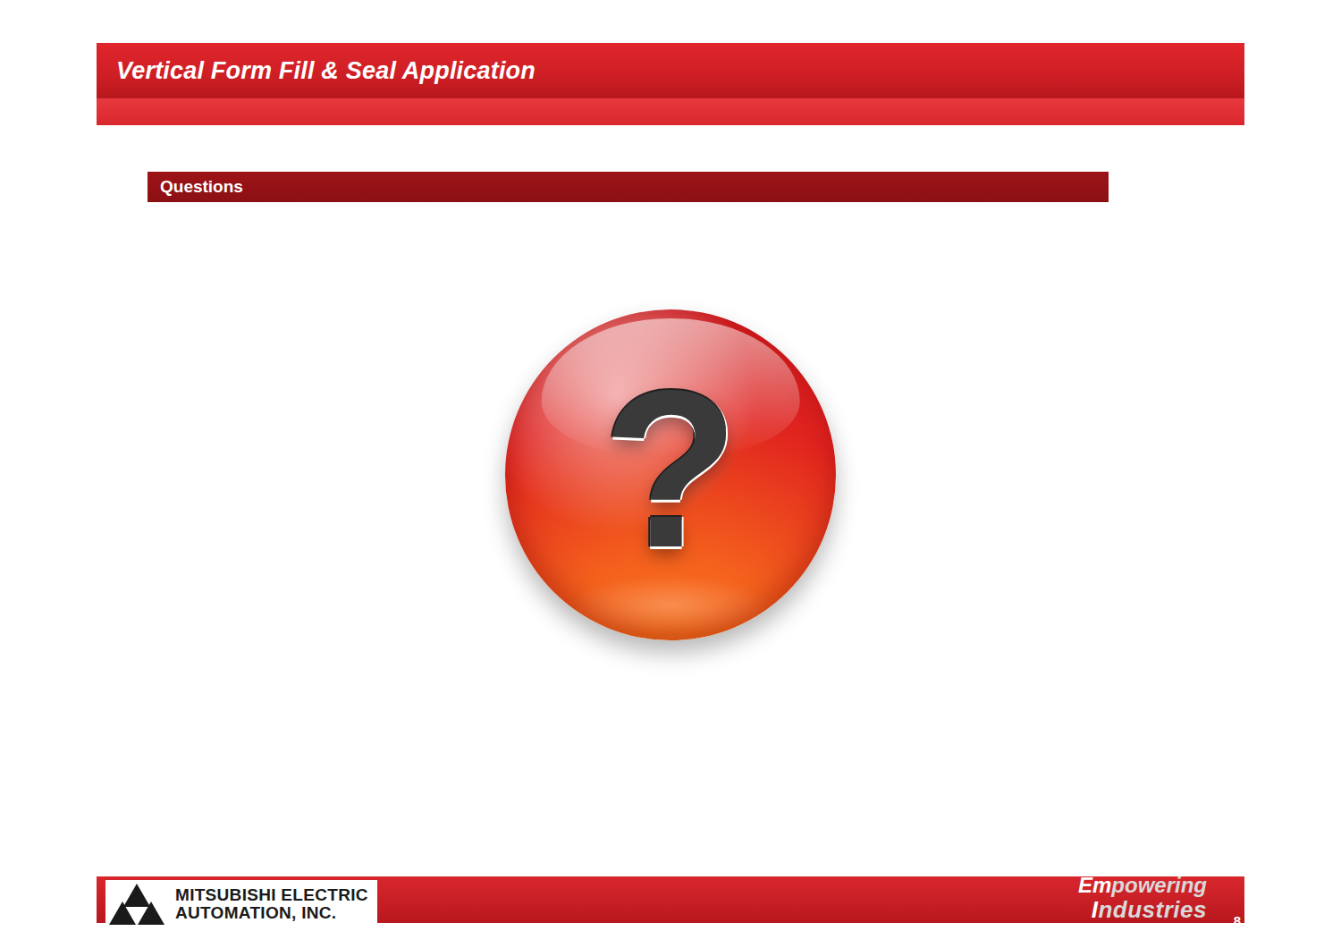Vertical Form Fill & Seal Application
Questions
?
MITSUBISHI ELECTRIC
AUTOMATION, INC.
Em powering
Industries
8